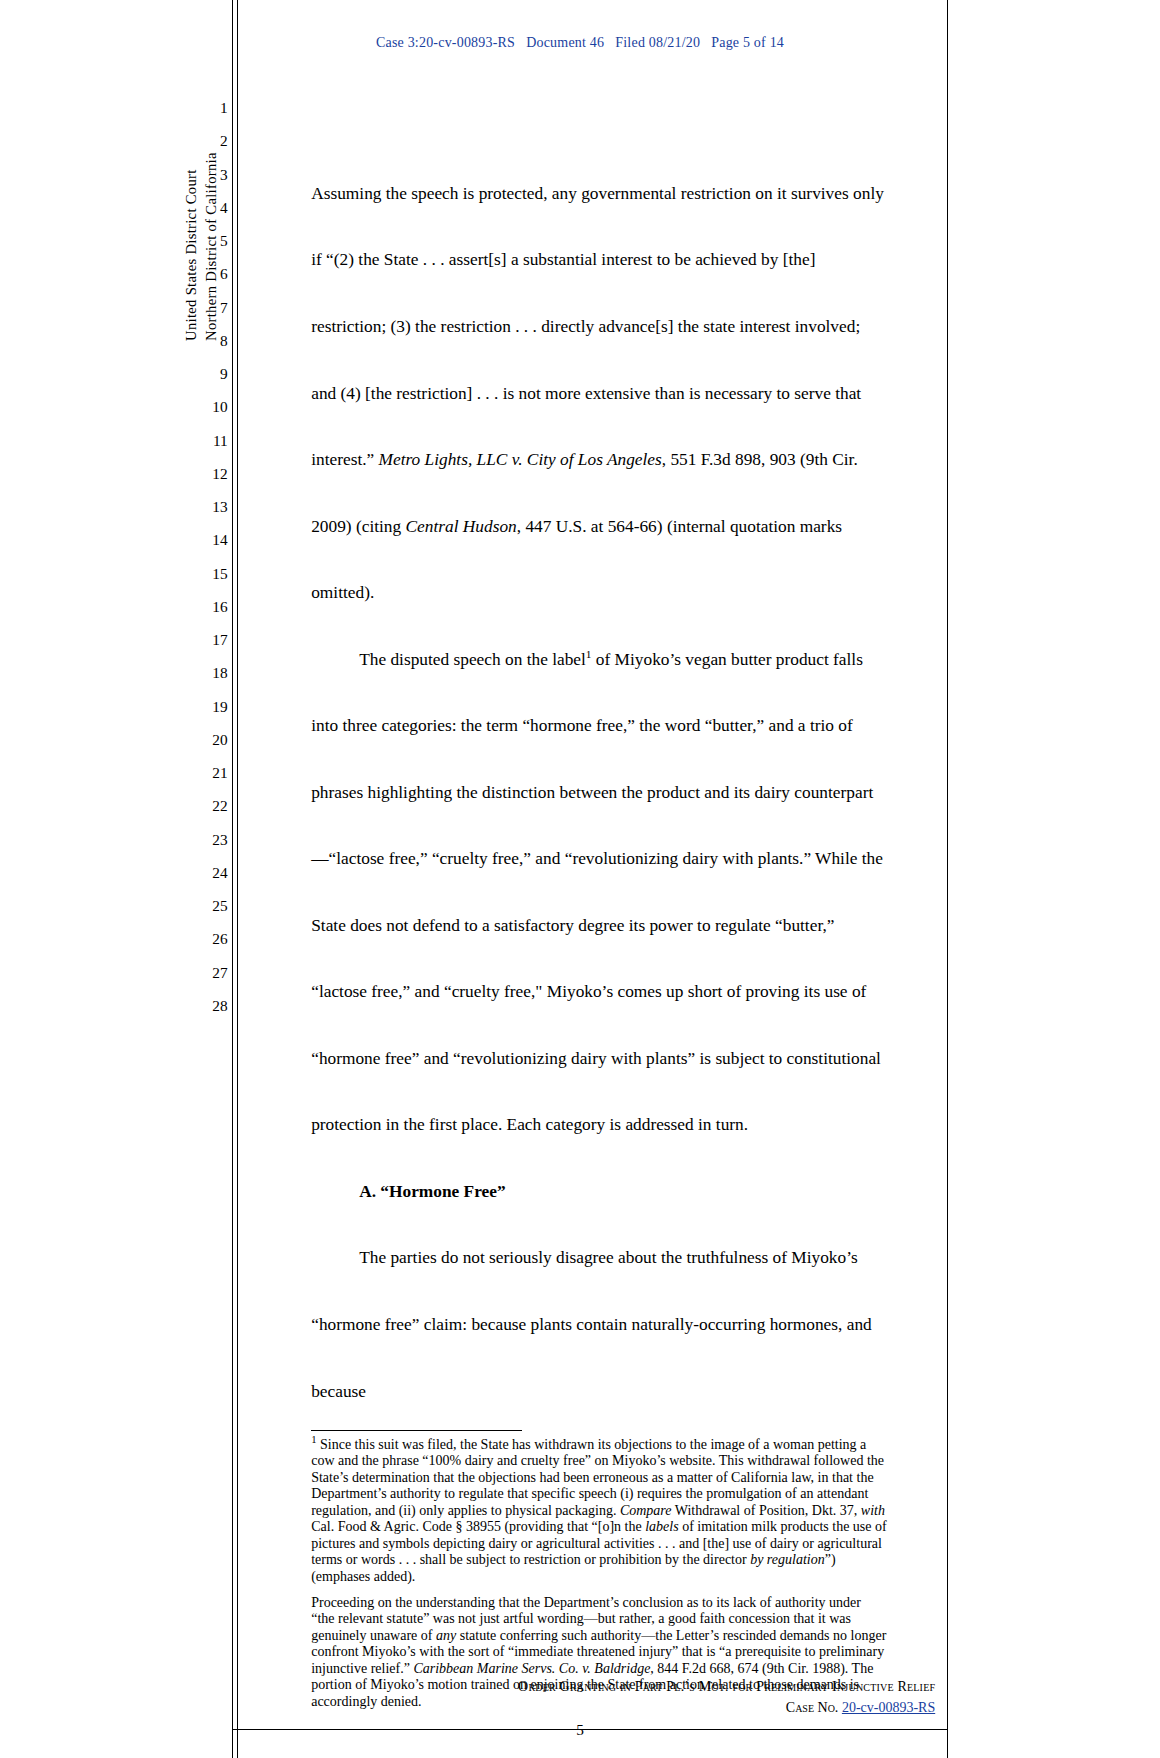Case 3:20-cv-00893-RS Document 46 Filed 08/21/20 Page 5 of 14
1
2
3
4
5
6
7
8
9
10
11
12
13
14
15
16
17
18
19
20
21
22
23
24
25
26
27
28
United States District Court Northern District of California
Assuming the speech is protected, any governmental restriction on it survives only if “(2) the State . . . assert[s] a substantial interest to be achieved by [the] restriction; (3) the restriction . . . directly advance[s] the state interest involved; and (4) [the restriction] . . . is not more extensive than is necessary to serve that interest.” Metro Lights, LLC v. City of Los Angeles, 551 F.3d 898, 903 (9th Cir. 2009) (citing Central Hudson, 447 U.S. at 564-66) (internal quotation marks omitted).
The disputed speech on the label1 of Miyoko’s vegan butter product falls into three categories: the term “hormone free,” the word “butter,” and a trio of phrases highlighting the distinction between the product and its dairy counterpart—“lactose free,” “cruelty free,” and “revolutionizing dairy with plants.” While the State does not defend to a satisfactory degree its power to regulate “butter,” “lactose free,” and “cruelty free," Miyoko’s comes up short of proving its use of “hormone free” and “revolutionizing dairy with plants” is subject to constitutional protection in the first place. Each category is addressed in turn.
A. “Hormone Free”
The parties do not seriously disagree about the truthfulness of Miyoko’s “hormone free” claim: because plants contain naturally-occurring hormones, and because
1 Since this suit was filed, the State has withdrawn its objections to the image of a woman petting a cow and the phrase “100% dairy and cruelty free” on Miyoko’s website. This withdrawal followed the State’s determination that the objections had been erroneous as a matter of California law, in that the Department’s authority to regulate that specific speech (i) requires the promulgation of an attendant regulation, and (ii) only applies to physical packaging. Compare Withdrawal of Position, Dkt. 37, with Cal. Food & Agric. Code § 38955 (providing that “[o]n the labels of imitation milk products the use of pictures and symbols depicting dairy or agricultural activities . . . and [the] use of dairy or agricultural terms or words . . . shall be subject to restriction or prohibition by the director by regulation”) (emphases added).
Proceeding on the understanding that the Department’s conclusion as to its lack of authority under “the relevant statute” was not just artful wording—but rather, a good faith concession that it was genuinely unaware of any statute conferring such authority—the Letter’s rescinded demands no longer confront Miyoko’s with the sort of “immediate threatened injury” that is “a prerequisite to preliminary injunctive relief.” Caribbean Marine Servs. Co. v. Baldridge, 844 F.2d 668, 674 (9th Cir. 1988). The portion of Miyoko’s motion trained on enjoining the State from action related to those demands is accordingly denied.
Order Granting in Part Pl.’s Mot. for Preliminary Injunctive Relief
Case No. 20-cv-00893-RS
5